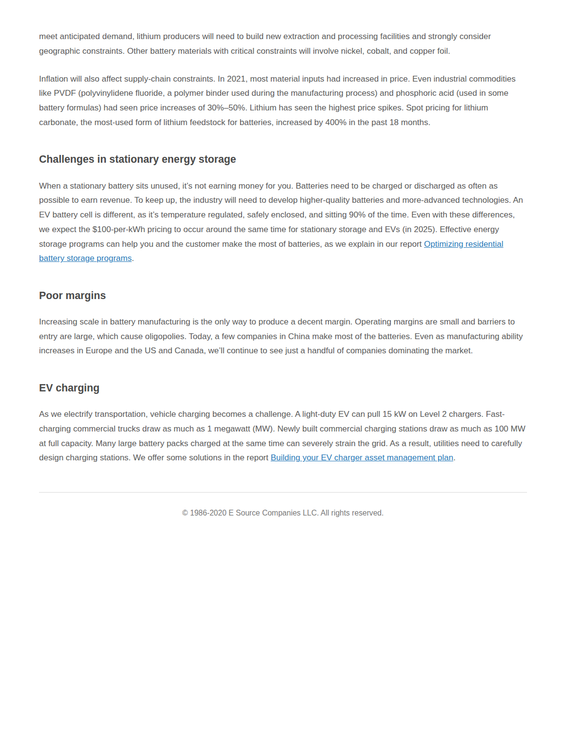meet anticipated demand, lithium producers will need to build new extraction and processing facilities and strongly consider geographic constraints. Other battery materials with critical constraints will involve nickel, cobalt, and copper foil.
Inflation will also affect supply-chain constraints. In 2021, most material inputs had increased in price. Even industrial commodities like PVDF (polyvinylidene fluoride, a polymer binder used during the manufacturing process) and phosphoric acid (used in some battery formulas) had seen price increases of 30%–50%. Lithium has seen the highest price spikes. Spot pricing for lithium carbonate, the most-used form of lithium feedstock for batteries, increased by 400% in the past 18 months.
Challenges in stationary energy storage
When a stationary battery sits unused, it’s not earning money for you. Batteries need to be charged or discharged as often as possible to earn revenue. To keep up, the industry will need to develop higher-quality batteries and more-advanced technologies. An EV battery cell is different, as it’s temperature regulated, safely enclosed, and sitting 90% of the time. Even with these differences, we expect the $100-per-kWh pricing to occur around the same time for stationary storage and EVs (in 2025). Effective energy storage programs can help you and the customer make the most of batteries, as we explain in our report Optimizing residential battery storage programs.
Poor margins
Increasing scale in battery manufacturing is the only way to produce a decent margin. Operating margins are small and barriers to entry are large, which cause oligopolies. Today, a few companies in China make most of the batteries. Even as manufacturing ability increases in Europe and the US and Canada, we’ll continue to see just a handful of companies dominating the market.
EV charging
As we electrify transportation, vehicle charging becomes a challenge. A light-duty EV can pull 15 kW on Level 2 chargers. Fast-charging commercial trucks draw as much as 1 megawatt (MW). Newly built commercial charging stations draw as much as 100 MW at full capacity. Many large battery packs charged at the same time can severely strain the grid. As a result, utilities need to carefully design charging stations. We offer some solutions in the report Building your EV charger asset management plan.
© 1986-2020 E Source Companies LLC. All rights reserved.